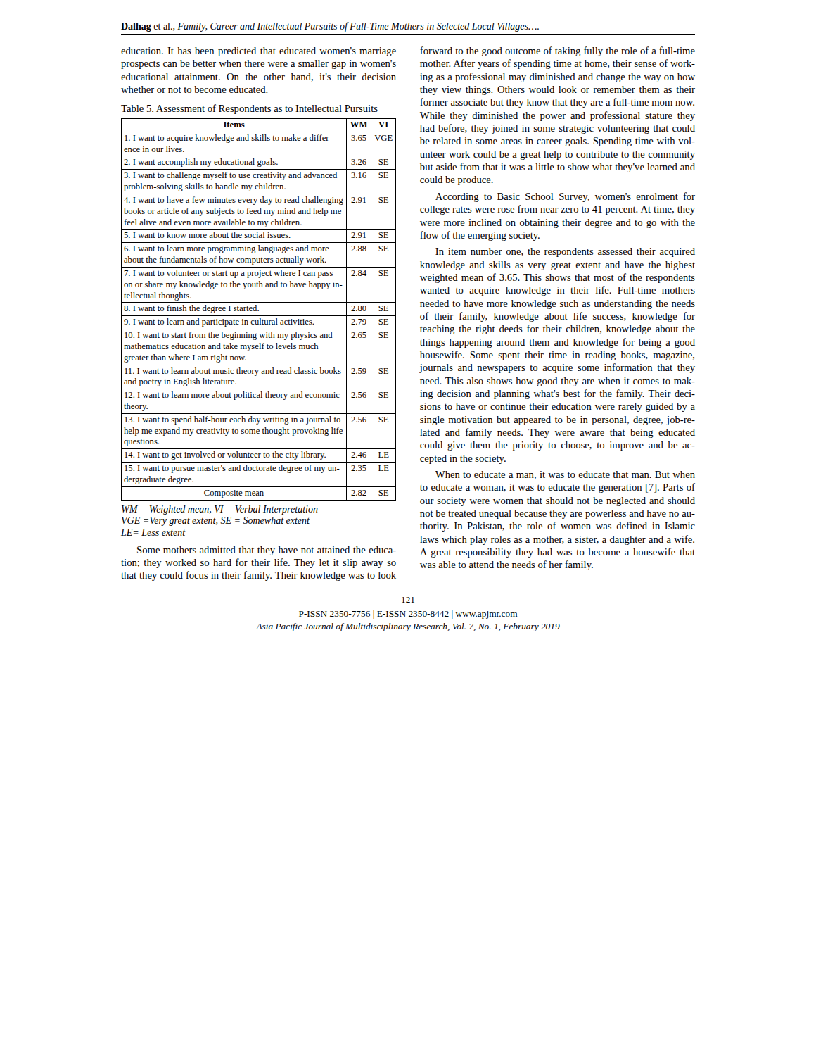Dalhag et al., Family, Career and Intellectual Pursuits of Full-Time Mothers in Selected Local Villages….
education. It has been predicted that educated women's marriage prospects can be better when there were a smaller gap in women's educational attainment. On the other hand, it's their decision whether or not to become educated.
Table 5. Assessment of Respondents as to Intellectual Pursuits
| Items | WM | VI |
| --- | --- | --- |
| 1. I want to acquire knowledge and skills to make a difference in our lives. | 3.65 | VGE |
| 2. I want accomplish my educational goals. | 3.26 | SE |
| 3. I want to challenge myself to use creativity and advanced problem-solving skills to handle my children. | 3.16 | SE |
| 4. I want to have a few minutes every day to read challenging books or article of any subjects to feed my mind and help me feel alive and even more available to my children. | 2.91 | SE |
| 5. I want to know more about the social issues. | 2.91 | SE |
| 6. I want to learn more programming languages and more about the fundamentals of how computers actually work. | 2.88 | SE |
| 7. I want to volunteer or start up a project where I can pass on or share my knowledge to the youth and to have happy intellectual thoughts. | 2.84 | SE |
| 8. I want to finish the degree I started. | 2.80 | SE |
| 9. I want to learn and participate in cultural activities. | 2.79 | SE |
| 10. I want to start from the beginning with my physics and mathematics education and take myself to levels much greater than where I am right now. | 2.65 | SE |
| 11. I want to learn about music theory and read classic books and poetry in English literature. | 2.59 | SE |
| 12. I want to learn more about political theory and economic theory. | 2.56 | SE |
| 13. I want to spend half-hour each day writing in a journal to help me expand my creativity to some thought-provoking life questions. | 2.56 | SE |
| 14. I want to get involved or volunteer to the city library. | 2.46 | LE |
| 15. I want to pursue master's and doctorate degree of my undergraduate degree. | 2.35 | LE |
| Composite mean | 2.82 | SE |
WM = Weighted mean, VI = Verbal Interpretation
VGE =Very great extent, SE = Somewhat extent
LE= Less extent
Some mothers admitted that they have not attained the education; they worked so hard for their life. They let it slip away so that they could focus in their family. Their knowledge was to look forward to the good outcome of taking fully the role of a full-time mother. After years of spending time at home, their sense of working as a professional may diminished and change the way on how they view things. Others would look or remember them as their former associate but they know that they are a full-time mom now. While they diminished the power and professional stature they had before, they joined in some strategic volunteering that could be related in some areas in career goals. Spending time with volunteer work could be a great help to contribute to the community but aside from that it was a little to show what they've learned and could be produce.
According to Basic School Survey, women's enrolment for college rates were rose from near zero to 41 percent. At time, they were more inclined on obtaining their degree and to go with the flow of the emerging society.
In item number one, the respondents assessed their acquired knowledge and skills as very great extent and have the highest weighted mean of 3.65. This shows that most of the respondents wanted to acquire knowledge in their life. Full-time mothers needed to have more knowledge such as understanding the needs of their family, knowledge about life success, knowledge for teaching the right deeds for their children, knowledge about the things happening around them and knowledge for being a good housewife. Some spent their time in reading books, magazine, journals and newspapers to acquire some information that they need. This also shows how good they are when it comes to making decision and planning what's best for the family. Their decisions to have or continue their education were rarely guided by a single motivation but appeared to be in personal, degree, job-related and family needs. They were aware that being educated could give them the priority to choose, to improve and be accepted in the society.
When to educate a man, it was to educate that man. But when to educate a woman, it was to educate the generation [7]. Parts of our society were women that should not be neglected and should not be treated unequal because they are powerless and have no authority. In Pakistan, the role of women was defined in Islamic laws which play roles as a mother, a sister, a daughter and a wife. A great responsibility they had was to become a housewife that was able to attend the needs of her family.
121 P-ISSN 2350-7756 | E-ISSN 2350-8442 | www.apjmr.com
Asia Pacific Journal of Multidisciplinary Research, Vol. 7, No. 1, February 2019